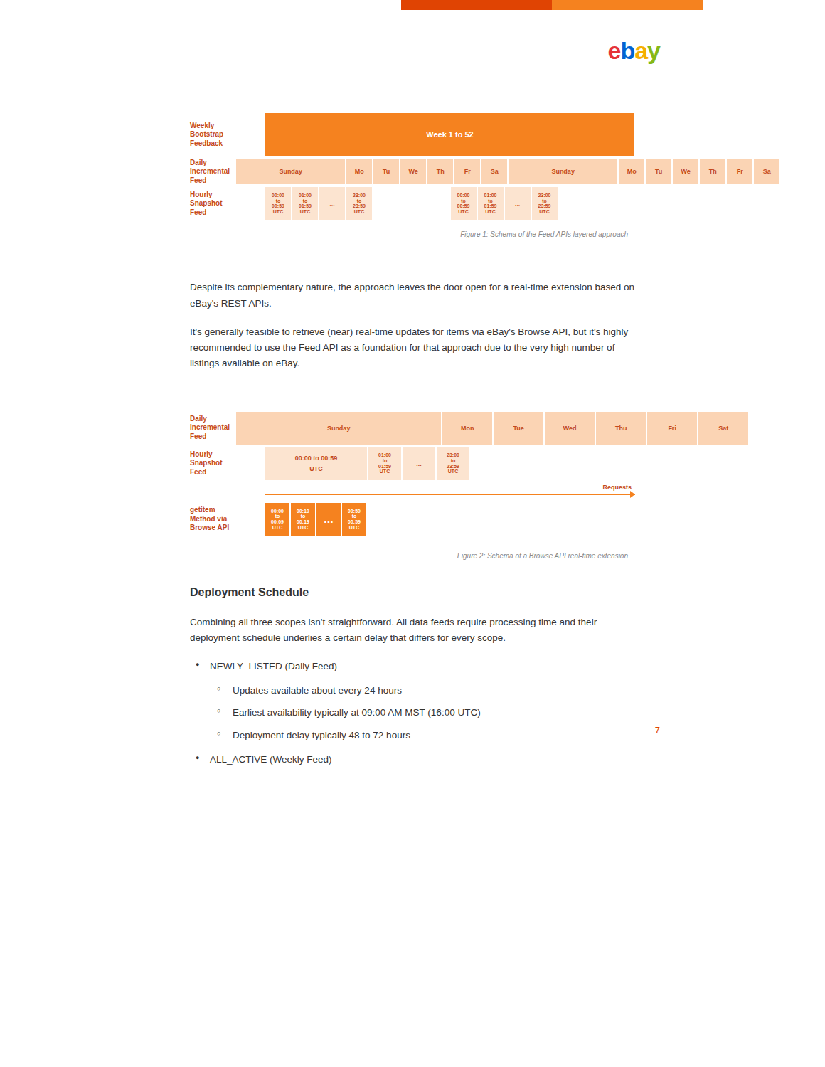ebay
Weekly
Bootstrap
Feedback
Week 1 to 52
Daily
Incremental
Feed
Sunday
Mo
Tu
We
Th
Fr
Sa
Sunday
Mo
Tu
We
Th
Fr
Sa
Hourly
Snapshot
Feed
00:00
to
00:59
UTC
01:00
to
01:59
UTC
...
23:00
to
23:59
UTC
00:00
to
00:59
UTC
01:00
to
01:59
UTC
...
23:00
to
23:59
UTC
Figure 1: Schema of the Feed APIs layered approach
Despite its complementary nature, the approach leaves the door open for a real-time extension based on eBay's REST APIs.
It's generally feasible to retrieve (near) real-time updates for items via eBay's Browse API, but it's highly recommended to use the Feed API as a foundation for that approach due to the very high number of listings available on eBay.
Daily
Incremental
Feed
Sunday
Mon
Tue
Wed
Thu
Fri
Sat
Hourly
Snapshot
Feed
00:00 to 00:59
UTC
01:00
to
01:59
UTC
...
23:00
to
23:59
UTC
Requests
getitem
Method via
Browse API
00:00
to
00:09
UTC
00:10
to
00:19
UTC
...
00:50
to
00:59
UTC
Figure 2: Schema of a Browse API real-time extension
Deployment Schedule
Combining all three scopes isn't straightforward. All data feeds require processing time and their deployment schedule underlies a certain delay that differs for every scope.
NEWLY_LISTED (Daily Feed)
Updates available about every 24 hours
Earliest availability typically at 09:00 AM MST (16:00 UTC)
Deployment delay typically 48 to 72 hours
ALL_ACTIVE (Weekly Feed)
7